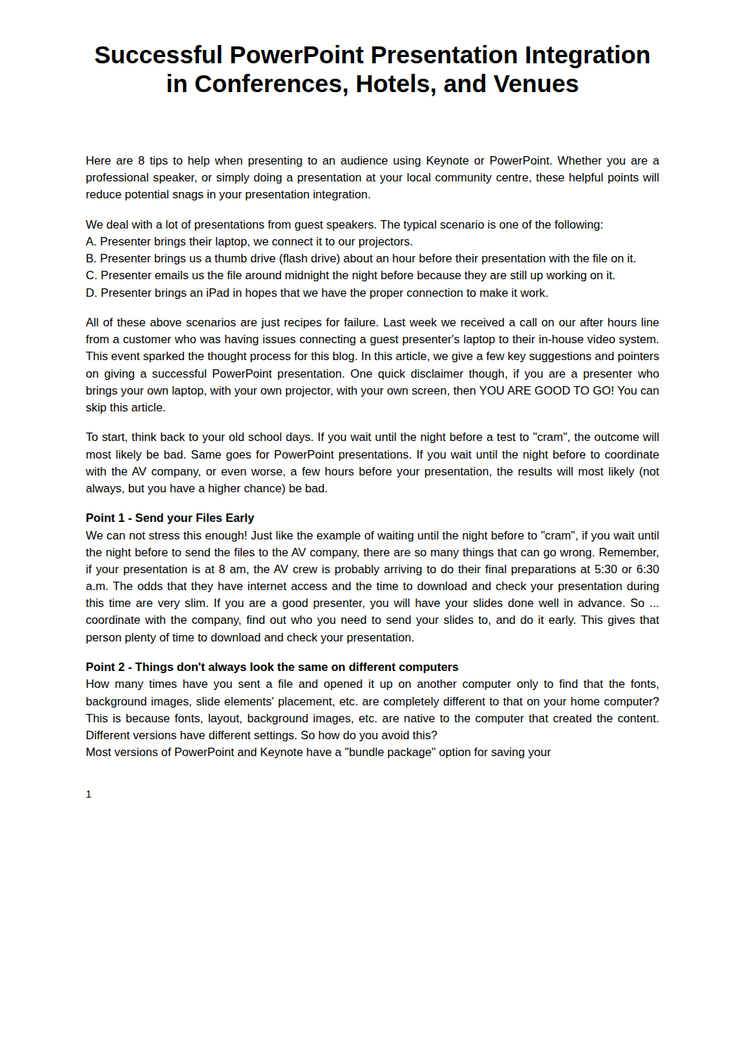Successful PowerPoint Presentation Integration in Conferences, Hotels, and Venues
Here are 8 tips to help when presenting to an audience using Keynote or PowerPoint. Whether you are a professional speaker, or simply doing a presentation at your local community centre, these helpful points will reduce potential snags in your presentation integration.
We deal with a lot of presentations from guest speakers. The typical scenario is one of the following:
A. Presenter brings their laptop, we connect it to our projectors.
B. Presenter brings us a thumb drive (flash drive) about an hour before their presentation with the file on it.
C. Presenter emails us the file around midnight the night before because they are still up working on it.
D. Presenter brings an iPad in hopes that we have the proper connection to make it work.
All of these above scenarios are just recipes for failure. Last week we received a call on our after hours line from a customer who was having issues connecting a guest presenter's laptop to their in-house video system. This event sparked the thought process for this blog. In this article, we give a few key suggestions and pointers on giving a successful PowerPoint presentation. One quick disclaimer though, if you are a presenter who brings your own laptop, with your own projector, with your own screen, then YOU ARE GOOD TO GO! You can skip this article.
To start, think back to your old school days. If you wait until the night before a test to "cram", the outcome will most likely be bad. Same goes for PowerPoint presentations. If you wait until the night before to coordinate with the AV company, or even worse, a few hours before your presentation, the results will most likely (not always, but you have a higher chance) be bad.
Point 1 - Send your Files Early
We can not stress this enough! Just like the example of waiting until the night before to "cram", if you wait until the night before to send the files to the AV company, there are so many things that can go wrong. Remember, if your presentation is at 8 am, the AV crew is probably arriving to do their final preparations at 5:30 or 6:30 a.m. The odds that they have internet access and the time to download and check your presentation during this time are very slim. If you are a good presenter, you will have your slides done well in advance. So ... coordinate with the company, find out who you need to send your slides to, and do it early. This gives that person plenty of time to download and check your presentation.
Point 2 - Things don't always look the same on different computers
How many times have you sent a file and opened it up on another computer only to find that the fonts, background images, slide elements' placement, etc. are completely different to that on your home computer? This is because fonts, layout, background images, etc. are native to the computer that created the content. Different versions have different settings. So how do you avoid this?
Most versions of PowerPoint and Keynote have a "bundle package" option for saving your
1